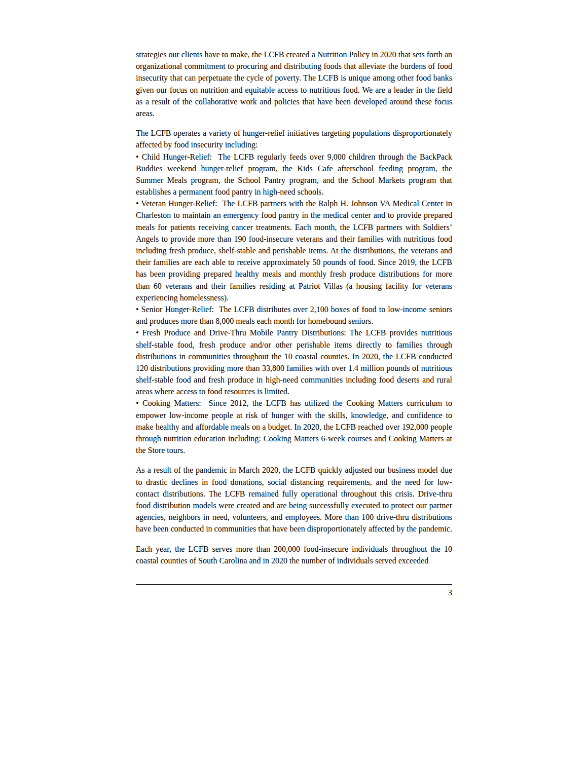strategies our clients have to make, the LCFB created a Nutrition Policy in 2020 that sets forth an organizational commitment to procuring and distributing foods that alleviate the burdens of food insecurity that can perpetuate the cycle of poverty. The LCFB is unique among other food banks given our focus on nutrition and equitable access to nutritious food. We are a leader in the field as a result of the collaborative work and policies that have been developed around these focus areas.
The LCFB operates a variety of hunger-relief initiatives targeting populations disproportionately affected by food insecurity including:
• Child Hunger-Relief: The LCFB regularly feeds over 9,000 children through the BackPack Buddies weekend hunger-relief program, the Kids Cafe afterschool feeding program, the Summer Meals program, the School Pantry program, and the School Markets program that establishes a permanent food pantry in high-need schools.
• Veteran Hunger-Relief: The LCFB partners with the Ralph H. Johnson VA Medical Center in Charleston to maintain an emergency food pantry in the medical center and to provide prepared meals for patients receiving cancer treatments. Each month, the LCFB partners with Soldiers’ Angels to provide more than 190 food-insecure veterans and their families with nutritious food including fresh produce, shelf-stable and perishable items. At the distributions, the veterans and their families are each able to receive approximately 50 pounds of food. Since 2019, the LCFB has been providing prepared healthy meals and monthly fresh produce distributions for more than 60 veterans and their families residing at Patriot Villas (a housing facility for veterans experiencing homelessness).
• Senior Hunger-Relief: The LCFB distributes over 2,100 boxes of food to low-income seniors and produces more than 8,000 meals each month for homebound seniors.
• Fresh Produce and Drive-Thru Mobile Pantry Distributions: The LCFB provides nutritious shelf-stable food, fresh produce and/or other perishable items directly to families through distributions in communities throughout the 10 coastal counties. In 2020, the LCFB conducted 120 distributions providing more than 33,800 families with over 1.4 million pounds of nutritious shelf-stable food and fresh produce in high-need communities including food deserts and rural areas where access to food resources is limited.
• Cooking Matters: Since 2012, the LCFB has utilized the Cooking Matters curriculum to empower low-income people at risk of hunger with the skills, knowledge, and confidence to make healthy and affordable meals on a budget. In 2020, the LCFB reached over 192,000 people through nutrition education including: Cooking Matters 6-week courses and Cooking Matters at the Store tours.
As a result of the pandemic in March 2020, the LCFB quickly adjusted our business model due to drastic declines in food donations, social distancing requirements, and the need for low-contact distributions. The LCFB remained fully operational throughout this crisis. Drive-thru food distribution models were created and are being successfully executed to protect our partner agencies, neighbors in need, volunteers, and employees. More than 100 drive-thru distributions have been conducted in communities that have been disproportionately affected by the pandemic.
Each year, the LCFB serves more than 200,000 food-insecure individuals throughout the 10 coastal counties of South Carolina and in 2020 the number of individuals served exceeded
3